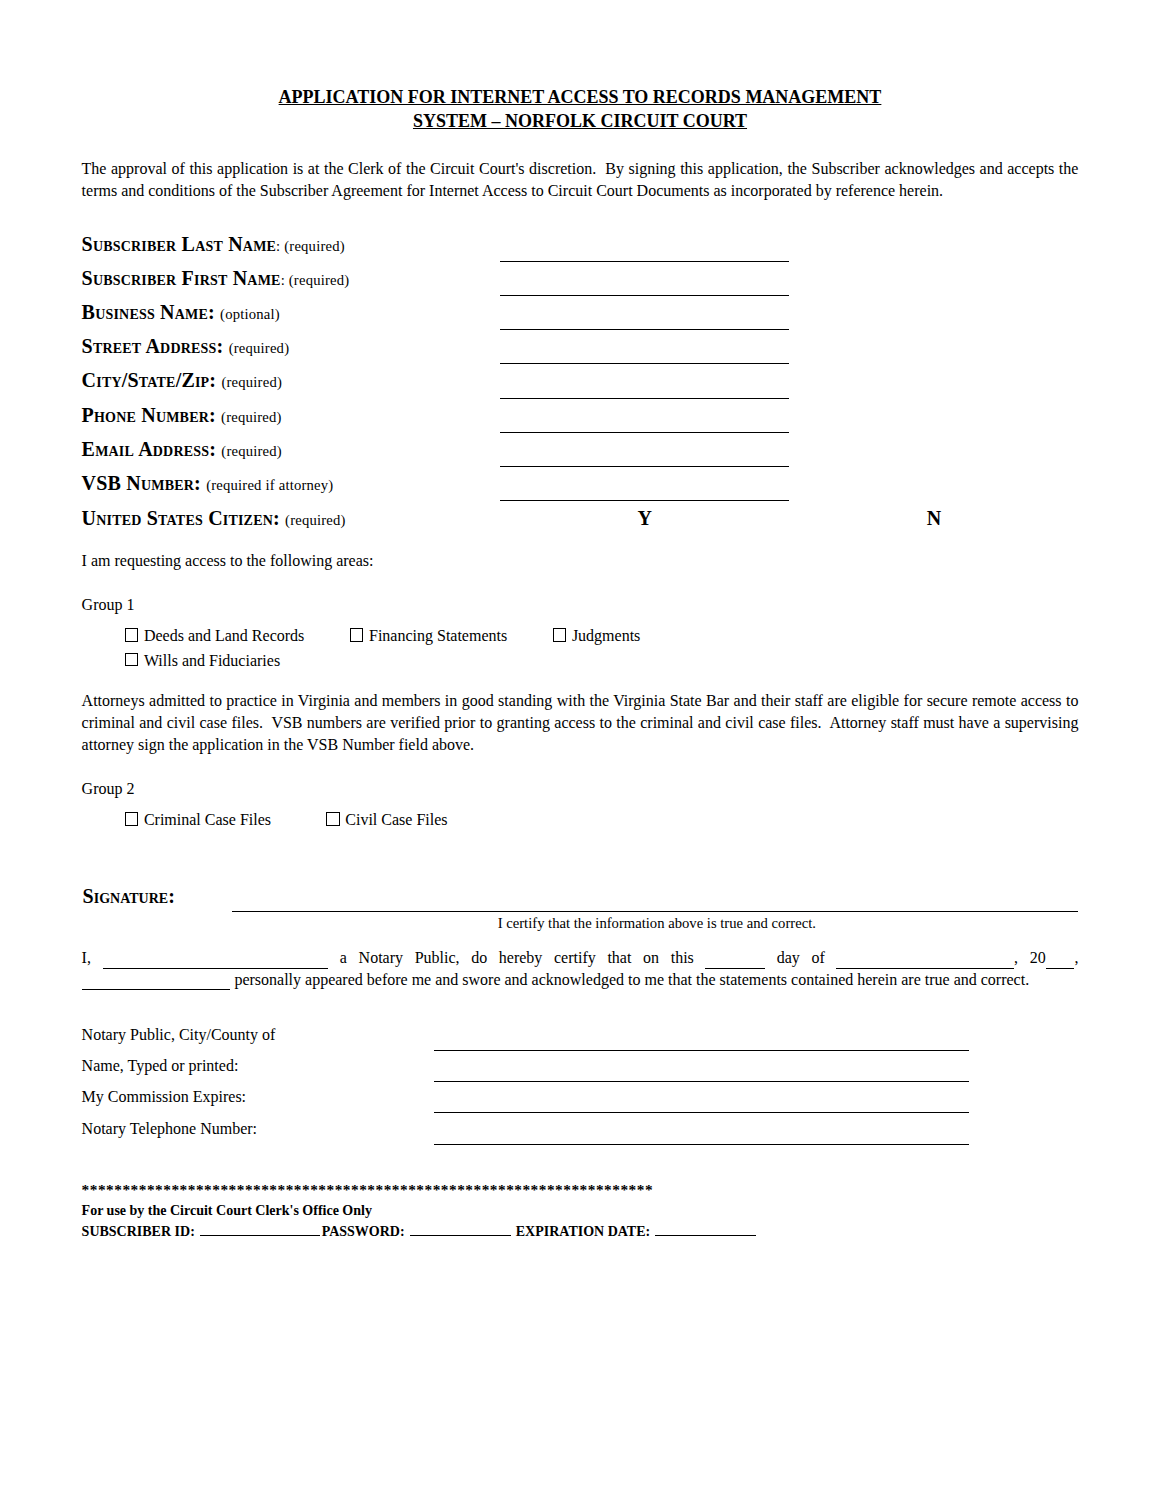APPLICATION FOR INTERNET ACCESS TO RECORDS MANAGEMENT
SYSTEM – NORFOLK CIRCUIT COURT
The approval of this application is at the Clerk of the Circuit Court's discretion. By signing this application, the Subscriber acknowledges and accepts the terms and conditions of the Subscriber Agreement for Internet Access to Circuit Court Documents as incorporated by reference herein.
| Subscriber Last Name : (required) | |
| Subscriber First Name : (required) | |
| Business Name: (optional) | |
| Street Address: (required) | |
| City/State/Zip: (required) | |
| Phone Number: (required) | |
| Email Address: (required) | |
| VSB Number: (required if attorney) | |
| United States Citizen: (required) | Y | N |
I am requesting access to the following areas:
Group 1
Deeds and Land Records Financing Statements Judgments
Wills and Fiduciaries
Attorneys admitted to practice in Virginia and members in good standing with the Virginia State Bar and their staff are eligible for secure remote access to criminal and civil case files. VSB numbers are verified prior to granting access to the criminal and civil case files. Attorney staff must have a supervising attorney sign the application in the VSB Number field above.
Group 2
Criminal Case Files Civil Case Files
| Signature: | |
I certify that the information above is true and correct.
I, a Notary Public, do hereby certify that on this day of , 20 , personally appeared before me and swore and acknowledged to me that the statements contained herein are true and correct.
| Notary Public, City/County of | | |
| Name, Typed or printed: | | |
| My Commission Expires: | | |
| Notary Telephone Number: | | |
**********************************************************************
For use by the Circuit Court Clerk's Office Only
SUBSCRIBER ID: PASSWORD: EXPIRATION DATE: